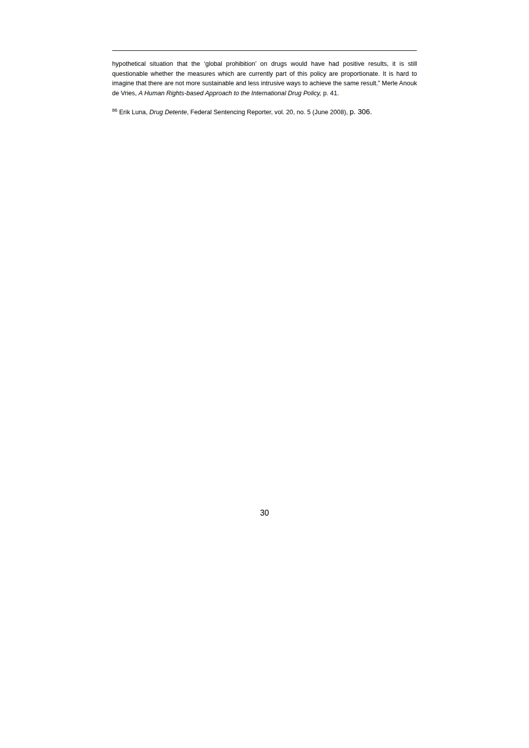hypothetical situation that the ‘global prohibition’ on drugs would have had positive results, it is still questionable whether the measures which are currently part of this policy are proportionate. It is hard to imagine that there are not more sustainable and less intrusive ways to achieve the same result.” Merle Anouk de Vries, A Human Rights-based Approach to the International Drug Policy, p. 41.
86 Erik Luna, Drug Detente, Federal Sentencing Reporter, vol. 20, no. 5 (June 2008), p. 306.
30